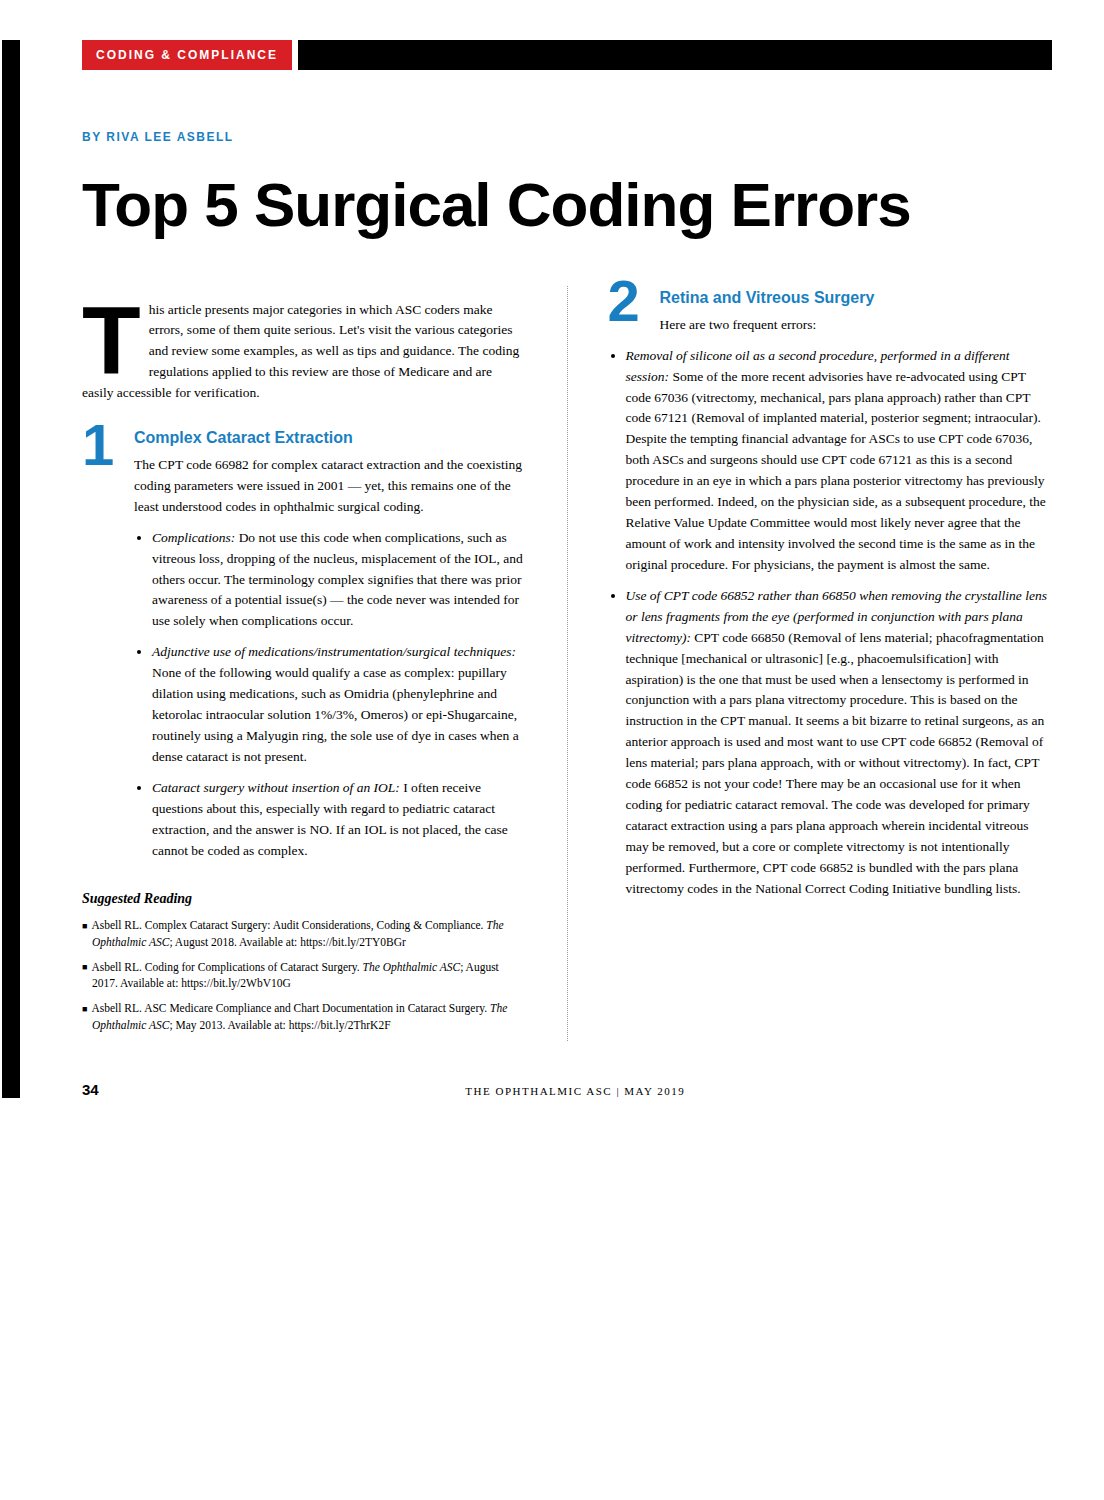CODING & COMPLIANCE
BY RIVA LEE ASBELL
Top 5 Surgical Coding Errors
This article presents major categories in which ASC coders make errors, some of them quite serious. Let's visit the various categories and review some examples, as well as tips and guidance. The coding regulations applied to this review are those of Medicare and are easily accessible for verification.
1
Complex Cataract Extraction
The CPT code 66982 for complex cataract extraction and the coexisting coding parameters were issued in 2001 — yet, this remains one of the least understood codes in ophthalmic surgical coding.
Complications: Do not use this code when complications, such as vitreous loss, dropping of the nucleus, misplacement of the IOL, and others occur. The terminology complex signifies that there was prior awareness of a potential issue(s) — the code never was intended for use solely when complications occur.
Adjunctive use of medications/instrumentation/surgical techniques: None of the following would qualify a case as complex: pupillary dilation using medications, such as Omidria (phenylephrine and ketorolac intraocular solution 1%/3%, Omeros) or epi-Shugarcaine, routinely using a Malyugin ring, the sole use of dye in cases when a dense cataract is not present.
Cataract surgery without insertion of an IOL: I often receive questions about this, especially with regard to pediatric cataract extraction, and the answer is NO. If an IOL is not placed, the case cannot be coded as complex.
Suggested Reading
■Asbell RL. Complex Cataract Surgery: Audit Considerations, Coding & Compliance. The Ophthalmic ASC; August 2018. Available at: https://bit.ly/2TY0BGr
■Asbell RL. Coding for Complications of Cataract Surgery. The Ophthalmic ASC; August 2017. Available at: https://bit.ly/2WbV10G
■Asbell RL. ASC Medicare Compliance and Chart Documentation in Cataract Surgery. The Ophthalmic ASC; May 2013. Available at: https://bit.ly/2ThrK2F
2
Retina and Vitreous Surgery
Here are two frequent errors:
Removal of silicone oil as a second procedure, performed in a different session: Some of the more recent advisories have re-advocated using CPT code 67036 (vitrectomy, mechanical, pars plana approach) rather than CPT code 67121 (Removal of implanted material, posterior segment; intraocular). Despite the tempting financial advantage for ASCs to use CPT code 67036, both ASCs and surgeons should use CPT code 67121 as this is a second procedure in an eye in which a pars plana posterior vitrectomy has previously been performed. Indeed, on the physician side, as a subsequent procedure, the Relative Value Update Committee would most likely never agree that the amount of work and intensity involved the second time is the same as in the original procedure. For physicians, the payment is almost the same.
Use of CPT code 66852 rather than 66850 when removing the crystalline lens or lens fragments from the eye (performed in conjunction with pars plana vitrectomy): CPT code 66850 (Removal of lens material; phacofragmentation technique [mechanical or ultrasonic] [e.g., phacoemulsification] with aspiration) is the one that must be used when a lensectomy is performed in conjunction with a pars plana vitrectomy procedure. This is based on the instruction in the CPT manual. It seems a bit bizarre to retinal surgeons, as an anterior approach is used and most want to use CPT code 66852 (Removal of lens material; pars plana approach, with or without vitrectomy). In fact, CPT code 66852 is not your code! There may be an occasional use for it when coding for pediatric cataract removal. The code was developed for primary cataract extraction using a pars plana approach wherein incidental vitreous may be removed, but a core or complete vitrectomy is not intentionally performed. Furthermore, CPT code 66852 is bundled with the pars plana vitrectomy codes in the National Correct Coding Initiative bundling lists.
34
THE OPHTHALMIC ASC | MAY 2019